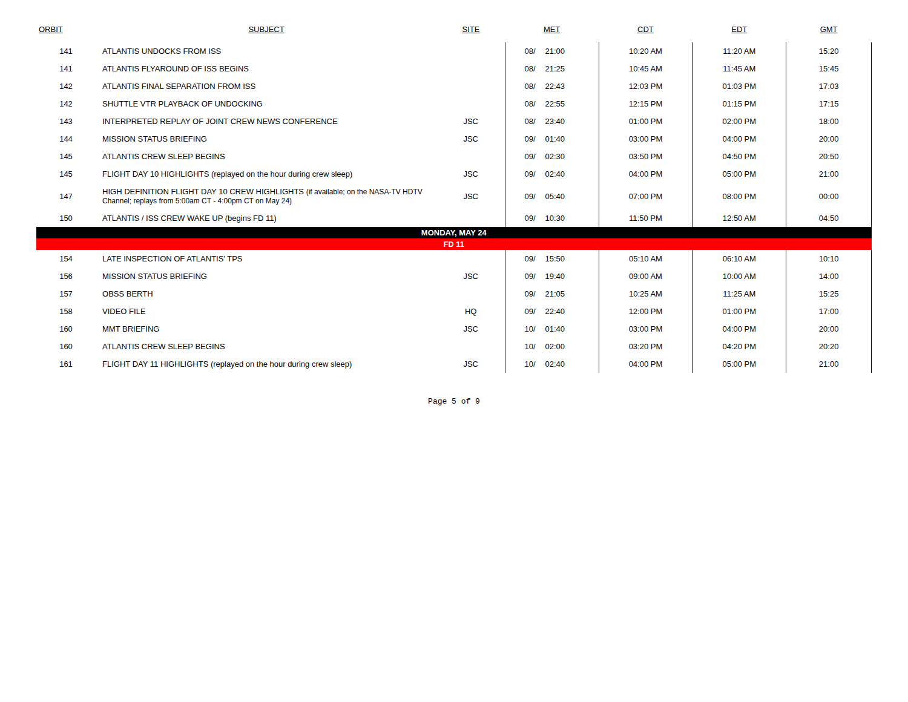| ORBIT | SUBJECT | SITE | MET | CDT | EDT | GMT |
| --- | --- | --- | --- | --- | --- | --- |
| 141 | ATLANTIS UNDOCKS FROM ISS | | 08/ | 21:00 | 10:20 AM | 11:20 AM | 15:20 |
| 141 | ATLANTIS FLYAROUND OF ISS BEGINS | | 08/ | 21:25 | 10:45 AM | 11:45 AM | 15:45 |
| 142 | ATLANTIS FINAL SEPARATION FROM ISS | | 08/ | 22:43 | 12:03 PM | 01:03 PM | 17:03 |
| 142 | SHUTTLE VTR PLAYBACK OF UNDOCKING | | 08/ | 22:55 | 12:15 PM | 01:15 PM | 17:15 |
| 143 | INTERPRETED REPLAY OF JOINT CREW NEWS CONFERENCE | JSC | 08/ | 23:40 | 01:00 PM | 02:00 PM | 18:00 |
| 144 | MISSION STATUS BRIEFING | JSC | 09/ | 01:40 | 03:00 PM | 04:00 PM | 20:00 |
| 145 | ATLANTIS CREW SLEEP BEGINS | | 09/ | 02:30 | 03:50 PM | 04:50 PM | 20:50 |
| 145 | FLIGHT DAY 10 HIGHLIGHTS (replayed on the hour during crew sleep) | JSC | 09/ | 02:40 | 04:00 PM | 05:00 PM | 21:00 |
| 147 | HIGH DEFINITION FLIGHT DAY 10 CREW HIGHLIGHTS (if available; on the NASA-TV HDTV Channel; replays from 5:00am CT - 4:00pm CT on May 24) | JSC | 09/ | 05:40 | 07:00 PM | 08:00 PM | 00:00 |
| 150 | ATLANTIS / ISS CREW WAKE UP (begins FD 11) | | 09/ | 10:30 | 11:50 PM | 12:50 AM | 04:50 |
| MONDAY, MAY 24 |
| FD 11 |
| 154 | LATE INSPECTION OF ATLANTIS' TPS | | 09/ | 15:50 | 05:10 AM | 06:10 AM | 10:10 |
| 156 | MISSION STATUS BRIEFING | JSC | 09/ | 19:40 | 09:00 AM | 10:00 AM | 14:00 |
| 157 | OBSS BERTH | | 09/ | 21:05 | 10:25 AM | 11:25 AM | 15:25 |
| 158 | VIDEO FILE | HQ | 09/ | 22:40 | 12:00 PM | 01:00 PM | 17:00 |
| 160 | MMT BRIEFING | JSC | 10/ | 01:40 | 03:00 PM | 04:00 PM | 20:00 |
| 160 | ATLANTIS CREW SLEEP BEGINS | | 10/ | 02:00 | 03:20 PM | 04:20 PM | 20:20 |
| 161 | FLIGHT DAY 11 HIGHLIGHTS (replayed on the hour during crew sleep) | JSC | 10/ | 02:40 | 04:00 PM | 05:00 PM | 21:00 |
Page 5 of 9